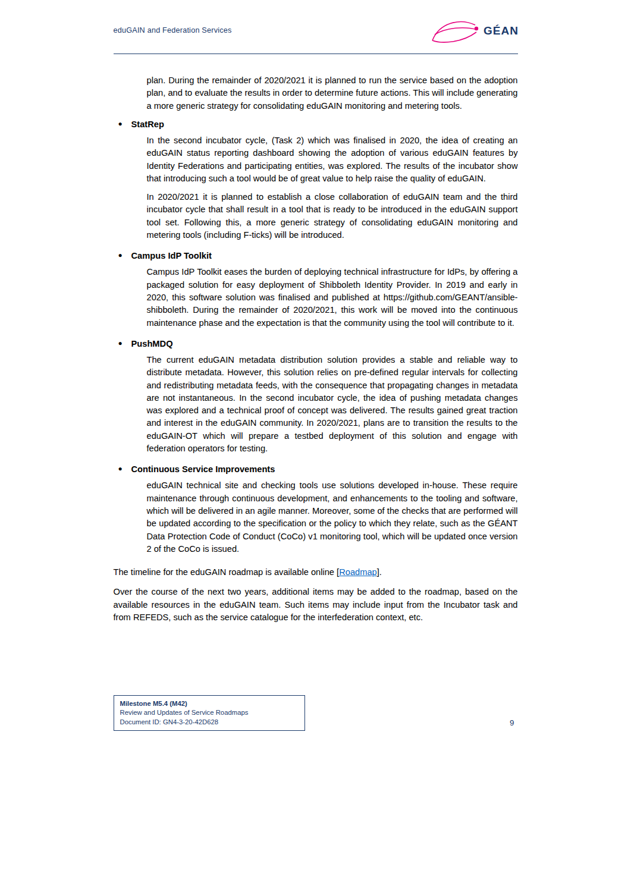eduGAIN and Federation Services
GÉANT
plan. During the remainder of 2020/2021 it is planned to run the service based on the adoption plan, and to evaluate the results in order to determine future actions. This will include generating a more generic strategy for consolidating eduGAIN monitoring and metering tools.
StatRep
In the second incubator cycle, (Task 2) which was finalised in 2020, the idea of creating an eduGAIN status reporting dashboard showing the adoption of various eduGAIN features by Identity Federations and participating entities, was explored. The results of the incubator show that introducing such a tool would be of great value to help raise the quality of eduGAIN.
In 2020/2021 it is planned to establish a close collaboration of eduGAIN team and the third incubator cycle that shall result in a tool that is ready to be introduced in the eduGAIN support tool set. Following this, a more generic strategy of consolidating eduGAIN monitoring and metering tools (including F-ticks) will be introduced.
Campus IdP Toolkit
Campus IdP Toolkit eases the burden of deploying technical infrastructure for IdPs, by offering a packaged solution for easy deployment of Shibboleth Identity Provider. In 2019 and early in 2020, this software solution was finalised and published at https://github.com/GEANT/ansible-shibboleth. During the remainder of 2020/2021, this work will be moved into the continuous maintenance phase and the expectation is that the community using the tool will contribute to it.
PushMDQ
The current eduGAIN metadata distribution solution provides a stable and reliable way to distribute metadata. However, this solution relies on pre-defined regular intervals for collecting and redistributing metadata feeds, with the consequence that propagating changes in metadata are not instantaneous. In the second incubator cycle, the idea of pushing metadata changes was explored and a technical proof of concept was delivered. The results gained great traction and interest in the eduGAIN community. In 2020/2021, plans are to transition the results to the eduGAIN-OT which will prepare a testbed deployment of this solution and engage with federation operators for testing.
Continuous Service Improvements
eduGAIN technical site and checking tools use solutions developed in-house. These require maintenance through continuous development, and enhancements to the tooling and software, which will be delivered in an agile manner. Moreover, some of the checks that are performed will be updated according to the specification or the policy to which they relate, such as the GÉANT Data Protection Code of Conduct (CoCo) v1 monitoring tool, which will be updated once version 2 of the CoCo is issued.
The timeline for the eduGAIN roadmap is available online [Roadmap].
Over the course of the next two years, additional items may be added to the roadmap, based on the available resources in the eduGAIN team. Such items may include input from the Incubator task and from REFEDS, such as the service catalogue for the interfederation context, etc.
Milestone M5.4 (M42)
Review and Updates of Service Roadmaps
Document ID: GN4-3-20-42D628
9